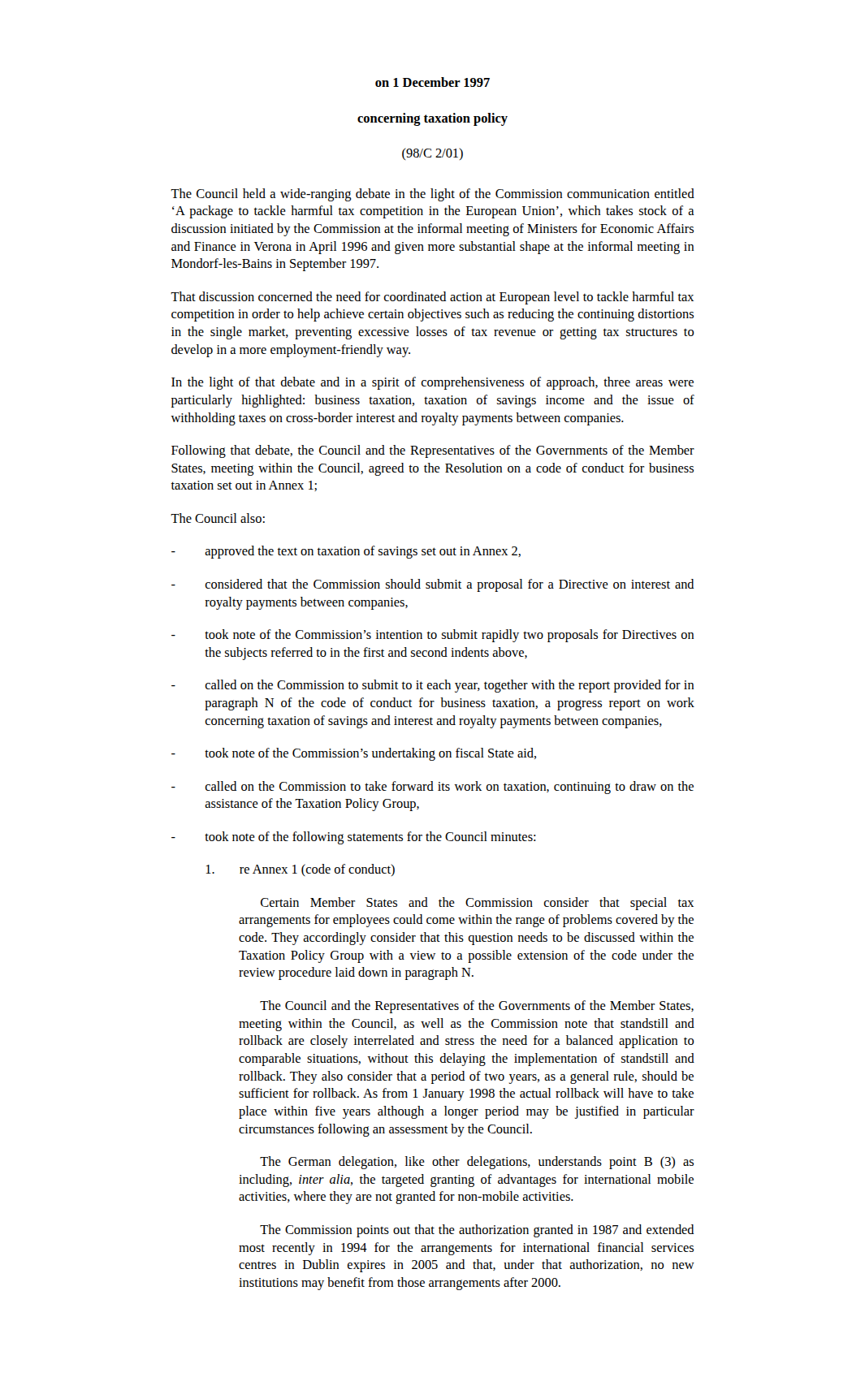on 1 December 1997
concerning taxation policy
(98/C 2/01)
The Council held a wide-ranging debate in the light of the Commission communication entitled ‘A package to tackle harmful tax competition in the European Union’, which takes stock of a discussion initiated by the Commission at the informal meeting of Ministers for Economic Affairs and Finance in Verona in April 1996 and given more substantial shape at the informal meeting in Mondorf-les-Bains in September 1997.
That discussion concerned the need for coordinated action at European level to tackle harmful tax competition in order to help achieve certain objectives such as reducing the continuing distortions in the single market, preventing excessive losses of tax revenue or getting tax structures to develop in a more employment-friendly way.
In the light of that debate and in a spirit of comprehensiveness of approach, three areas were particularly highlighted: business taxation, taxation of savings income and the issue of withholding taxes on cross-border interest and royalty payments between companies.
Following that debate, the Council and the Representatives of the Governments of the Member States, meeting within the Council, agreed to the Resolution on a code of conduct for business taxation set out in Annex 1;
The Council also:
approved the text on taxation of savings set out in Annex 2,
considered that the Commission should submit a proposal for a Directive on interest and royalty payments between companies,
took note of the Commission’s intention to submit rapidly two proposals for Directives on the subjects referred to in the first and second indents above,
called on the Commission to submit to it each year, together with the report provided for in paragraph N of the code of conduct for business taxation, a progress report on work concerning taxation of savings and interest and royalty payments between companies,
took note of the Commission’s undertaking on fiscal State aid,
called on the Commission to take forward its work on taxation, continuing to draw on the assistance of the Taxation Policy Group,
took note of the following statements for the Council minutes:
1. re Annex 1 (code of conduct)
Certain Member States and the Commission consider that special tax arrangements for employees could come within the range of problems covered by the code. They accordingly consider that this question needs to be discussed within the Taxation Policy Group with a view to a possible extension of the code under the review procedure laid down in paragraph N.
The Council and the Representatives of the Governments of the Member States, meeting within the Council, as well as the Commission note that standstill and rollback are closely interrelated and stress the need for a balanced application to comparable situations, without this delaying the implementation of standstill and rollback. They also consider that a period of two years, as a general rule, should be sufficient for rollback. As from 1 January 1998 the actual rollback will have to take place within five years although a longer period may be justified in particular circumstances following an assessment by the Council.
The German delegation, like other delegations, understands point B (3) as including, inter alia, the targeted granting of advantages for international mobile activities, where they are not granted for non-mobile activities.
The Commission points out that the authorization granted in 1987 and extended most recently in 1994 for the arrangements for international financial services centres in Dublin expires in 2005 and that, under that authorization, no new institutions may benefit from those arrangements after 2000.